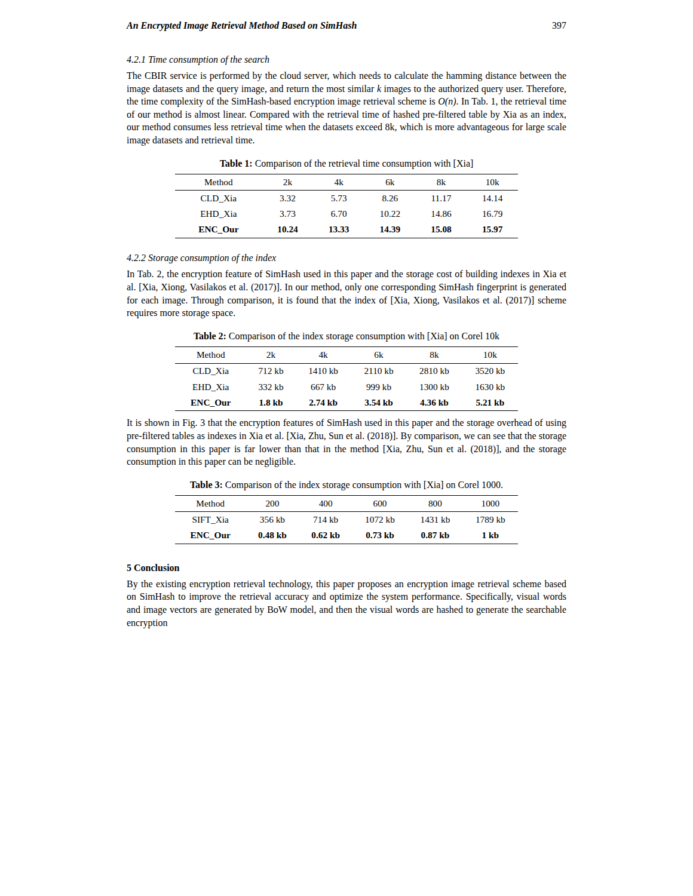An Encrypted Image Retrieval Method Based on SimHash 397
4.2.1 Time consumption of the search
The CBIR service is performed by the cloud server, which needs to calculate the hamming distance between the image datasets and the query image, and return the most similar k images to the authorized query user. Therefore, the time complexity of the SimHash-based encryption image retrieval scheme is O(n). In Tab. 1, the retrieval time of our method is almost linear. Compared with the retrieval time of hashed pre-filtered table by Xia as an index, our method consumes less retrieval time when the datasets exceed 8k, which is more advantageous for large scale image datasets and retrieval time.
Table 1: Comparison of the retrieval time consumption with [Xia]
| Method | 2k | 4k | 6k | 8k | 10k |
| --- | --- | --- | --- | --- | --- |
| CLD_Xia | 3.32 | 5.73 | 8.26 | 11.17 | 14.14 |
| EHD_Xia | 3.73 | 6.70 | 10.22 | 14.86 | 16.79 |
| ENC_Our | 10.24 | 13.33 | 14.39 | 15.08 | 15.97 |
4.2.2 Storage consumption of the index
In Tab. 2, the encryption feature of SimHash used in this paper and the storage cost of building indexes in Xia et al. [Xia, Xiong, Vasilakos et al. (2017)]. In our method, only one corresponding SimHash fingerprint is generated for each image. Through comparison, it is found that the index of [Xia, Xiong, Vasilakos et al. (2017)] scheme requires more storage space.
Table 2: Comparison of the index storage consumption with [Xia] on Corel 10k
| Method | 2k | 4k | 6k | 8k | 10k |
| --- | --- | --- | --- | --- | --- |
| CLD_Xia | 712 kb | 1410 kb | 2110 kb | 2810 kb | 3520 kb |
| EHD_Xia | 332 kb | 667 kb | 999 kb | 1300 kb | 1630 kb |
| ENC_Our | 1.8 kb | 2.74 kb | 3.54 kb | 4.36 kb | 5.21 kb |
It is shown in Fig. 3 that the encryption features of SimHash used in this paper and the storage overhead of using pre-filtered tables as indexes in Xia et al. [Xia, Zhu, Sun et al. (2018)]. By comparison, we can see that the storage consumption in this paper is far lower than that in the method [Xia, Zhu, Sun et al. (2018)], and the storage consumption in this paper can be negligible.
Table 3: Comparison of the index storage consumption with [Xia] on Corel 1000.
| Method | 200 | 400 | 600 | 800 | 1000 |
| --- | --- | --- | --- | --- | --- |
| SIFT_Xia | 356 kb | 714 kb | 1072 kb | 1431 kb | 1789 kb |
| ENC_Our | 0.48 kb | 0.62 kb | 0.73 kb | 0.87 kb | 1 kb |
5 Conclusion
By the existing encryption retrieval technology, this paper proposes an encryption image retrieval scheme based on SimHash to improve the retrieval accuracy and optimize the system performance. Specifically, visual words and image vectors are generated by BoW model, and then the visual words are hashed to generate the searchable encryption